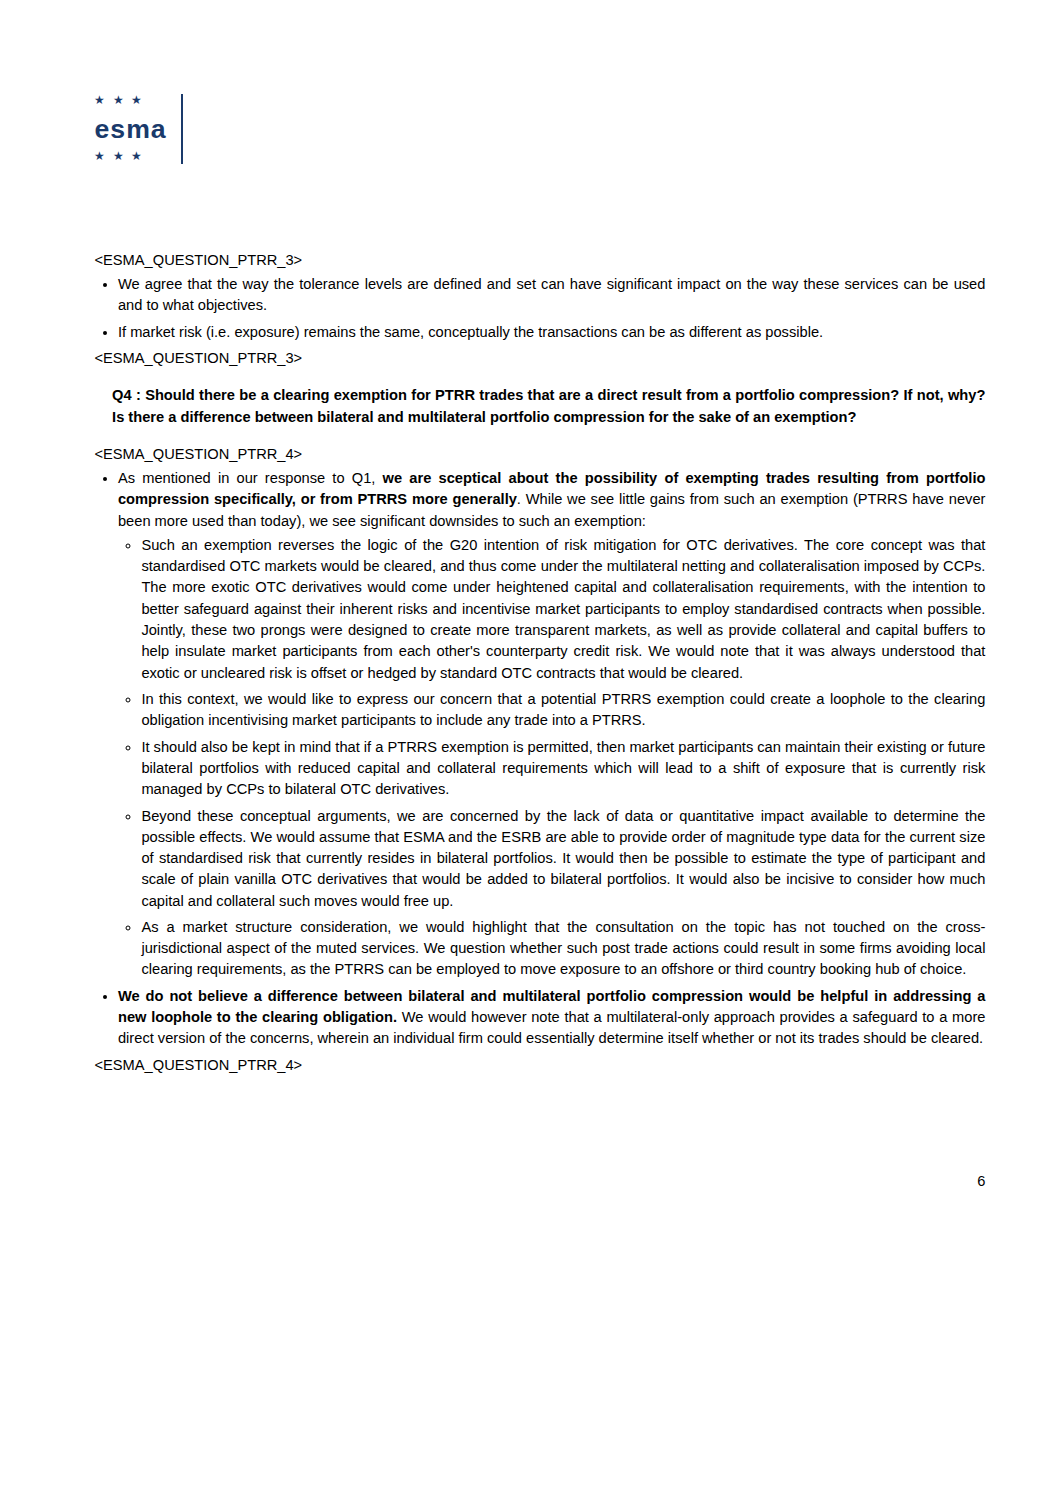★ ★ ★
esma
★ ★ ★
<ESMA_QUESTION_PTRR_3>
We agree that the way the tolerance levels are defined and set can have significant impact on the way these services can be used and to what objectives.
If market risk (i.e. exposure) remains the same, conceptually the transactions can be as different as possible.
<ESMA_QUESTION_PTRR_3>
Q4 : Should there be a clearing exemption for PTRR trades that are a direct result from a portfolio compression? If not, why? Is there a difference between bilateral and multilateral portfolio compression for the sake of an exemption?
<ESMA_QUESTION_PTRR_4>
As mentioned in our response to Q1, we are sceptical about the possibility of exempting trades resulting from portfolio compression specifically, or from PTRRS more generally. While we see little gains from such an exemption (PTRRS have never been more used than today), we see significant downsides to such an exemption:
Such an exemption reverses the logic of the G20 intention of risk mitigation for OTC derivatives. The core concept was that standardised OTC markets would be cleared, and thus come under the multilateral netting and collateralisation imposed by CCPs. The more exotic OTC derivatives would come under heightened capital and collateralisation requirements, with the intention to better safeguard against their inherent risks and incentivise market participants to employ standardised contracts when possible. Jointly, these two prongs were designed to create more transparent markets, as well as provide collateral and capital buffers to help insulate market participants from each other's counterparty credit risk. We would note that it was always understood that exotic or uncleared risk is offset or hedged by standard OTC contracts that would be cleared.
In this context, we would like to express our concern that a potential PTRRS exemption could create a loophole to the clearing obligation incentivising market participants to include any trade into a PTRRS.
It should also be kept in mind that if a PTRRS exemption is permitted, then market participants can maintain their existing or future bilateral portfolios with reduced capital and collateral requirements which will lead to a shift of exposure that is currently risk managed by CCPs to bilateral OTC derivatives.
Beyond these conceptual arguments, we are concerned by the lack of data or quantitative impact available to determine the possible effects. We would assume that ESMA and the ESRB are able to provide order of magnitude type data for the current size of standardised risk that currently resides in bilateral portfolios. It would then be possible to estimate the type of participant and scale of plain vanilla OTC derivatives that would be added to bilateral portfolios. It would also be incisive to consider how much capital and collateral such moves would free up.
As a market structure consideration, we would highlight that the consultation on the topic has not touched on the cross-jurisdictional aspect of the muted services. We question whether such post trade actions could result in some firms avoiding local clearing requirements, as the PTRRS can be employed to move exposure to an offshore or third country booking hub of choice.
We do not believe a difference between bilateral and multilateral portfolio compression would be helpful in addressing a new loophole to the clearing obligation. We would however note that a multilateral-only approach provides a safeguard to a more direct version of the concerns, wherein an individual firm could essentially determine itself whether or not its trades should be cleared.
<ESMA_QUESTION_PTRR_4>
6